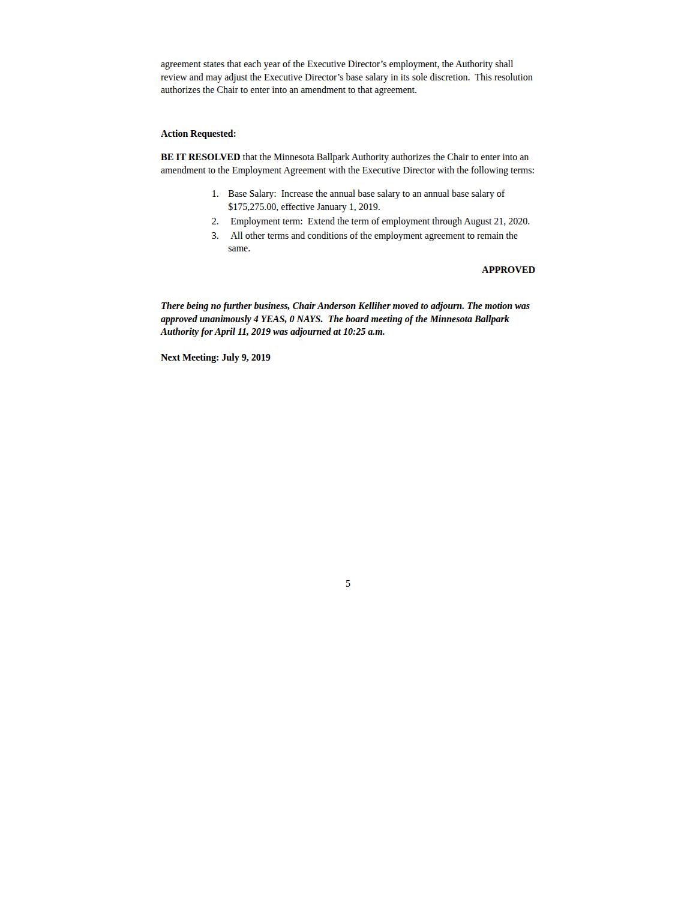agreement states that each year of the Executive Director’s employment, the Authority shall review and may adjust the Executive Director’s base salary in its sole discretion. This resolution authorizes the Chair to enter into an amendment to that agreement.
Action Requested:
BE IT RESOLVED that the Minnesota Ballpark Authority authorizes the Chair to enter into an amendment to the Employment Agreement with the Executive Director with the following terms:
Base Salary: Increase the annual base salary to an annual base salary of $175,275.00, effective January 1, 2019.
Employment term: Extend the term of employment through August 21, 2020.
All other terms and conditions of the employment agreement to remain the same.
APPROVED
There being no further business, Chair Anderson Kelliher moved to adjourn. The motion was approved unanimously 4 YEAS, 0 NAYS. The board meeting of the Minnesota Ballpark Authority for April 11, 2019 was adjourned at 10:25 a.m.
Next Meeting: July 9, 2019
5